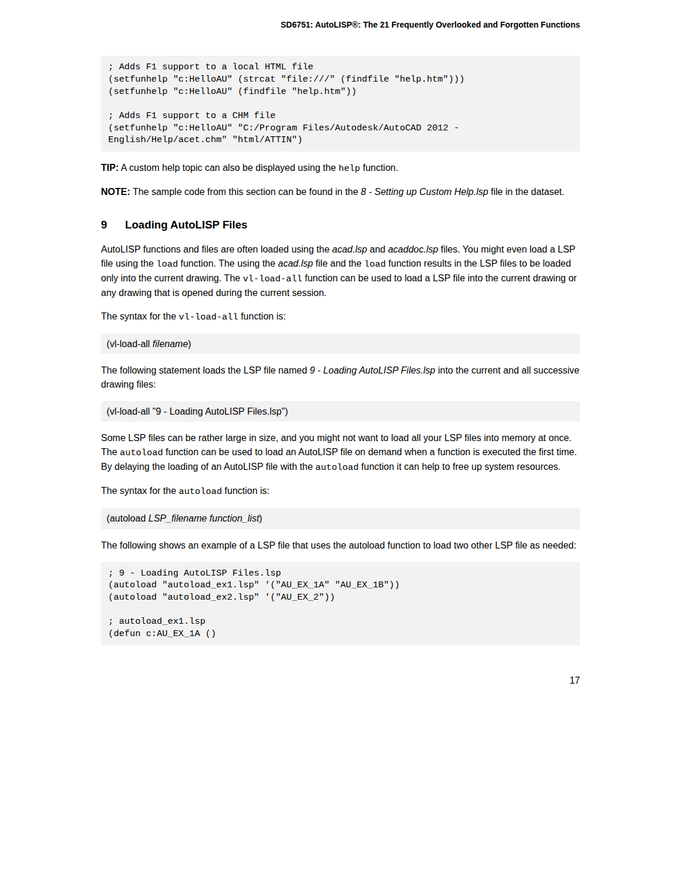SD6751: AutoLISP®: The 21 Frequently Overlooked and Forgotten Functions
; Adds F1 support to a local HTML file
(setfunhelp "c:HelloAU" (strcat "file:///" (findfile "help.htm")))
(setfunhelp "c:HelloAU" (findfile "help.htm"))

; Adds F1 support to a CHM file
(setfunhelp "c:HelloAU" "C:/Program Files/Autodesk/AutoCAD 2012 -
English/Help/acet.chm" "html/ATTIN")
TIP: A custom help topic can also be displayed using the help function.
NOTE: The sample code from this section can be found in the 8 - Setting up Custom Help.lsp file in the dataset.
9 Loading AutoLISP Files
AutoLISP functions and files are often loaded using the acad.lsp and acaddoc.lsp files. You might even load a LSP file using the load function. The using the acad.lsp file and the load function results in the LSP files to be loaded only into the current drawing. The vl-load-all function can be used to load a LSP file into the current drawing or any drawing that is opened during the current session.
The syntax for the vl-load-all function is:
(vl-load-all filename)
The following statement loads the LSP file named 9 - Loading AutoLISP Files.lsp into the current and all successive drawing files:
(vl-load-all "9 - Loading AutoLISP Files.lsp")
Some LSP files can be rather large in size, and you might not want to load all your LSP files into memory at once. The autoload function can be used to load an AutoLISP file on demand when a function is executed the first time. By delaying the loading of an AutoLISP file with the autoload function it can help to free up system resources.
The syntax for the autoload function is:
(autoload LSP_filename function_list)
The following shows an example of a LSP file that uses the autoload function to load two other LSP file as needed:
; 9 - Loading AutoLISP Files.lsp
(autoload "autoload_ex1.lsp" '("AU_EX_1A" "AU_EX_1B"))
(autoload "autoload_ex2.lsp" '("AU_EX_2"))

; autoload_ex1.lsp
(defun c:AU_EX_1A ()
17